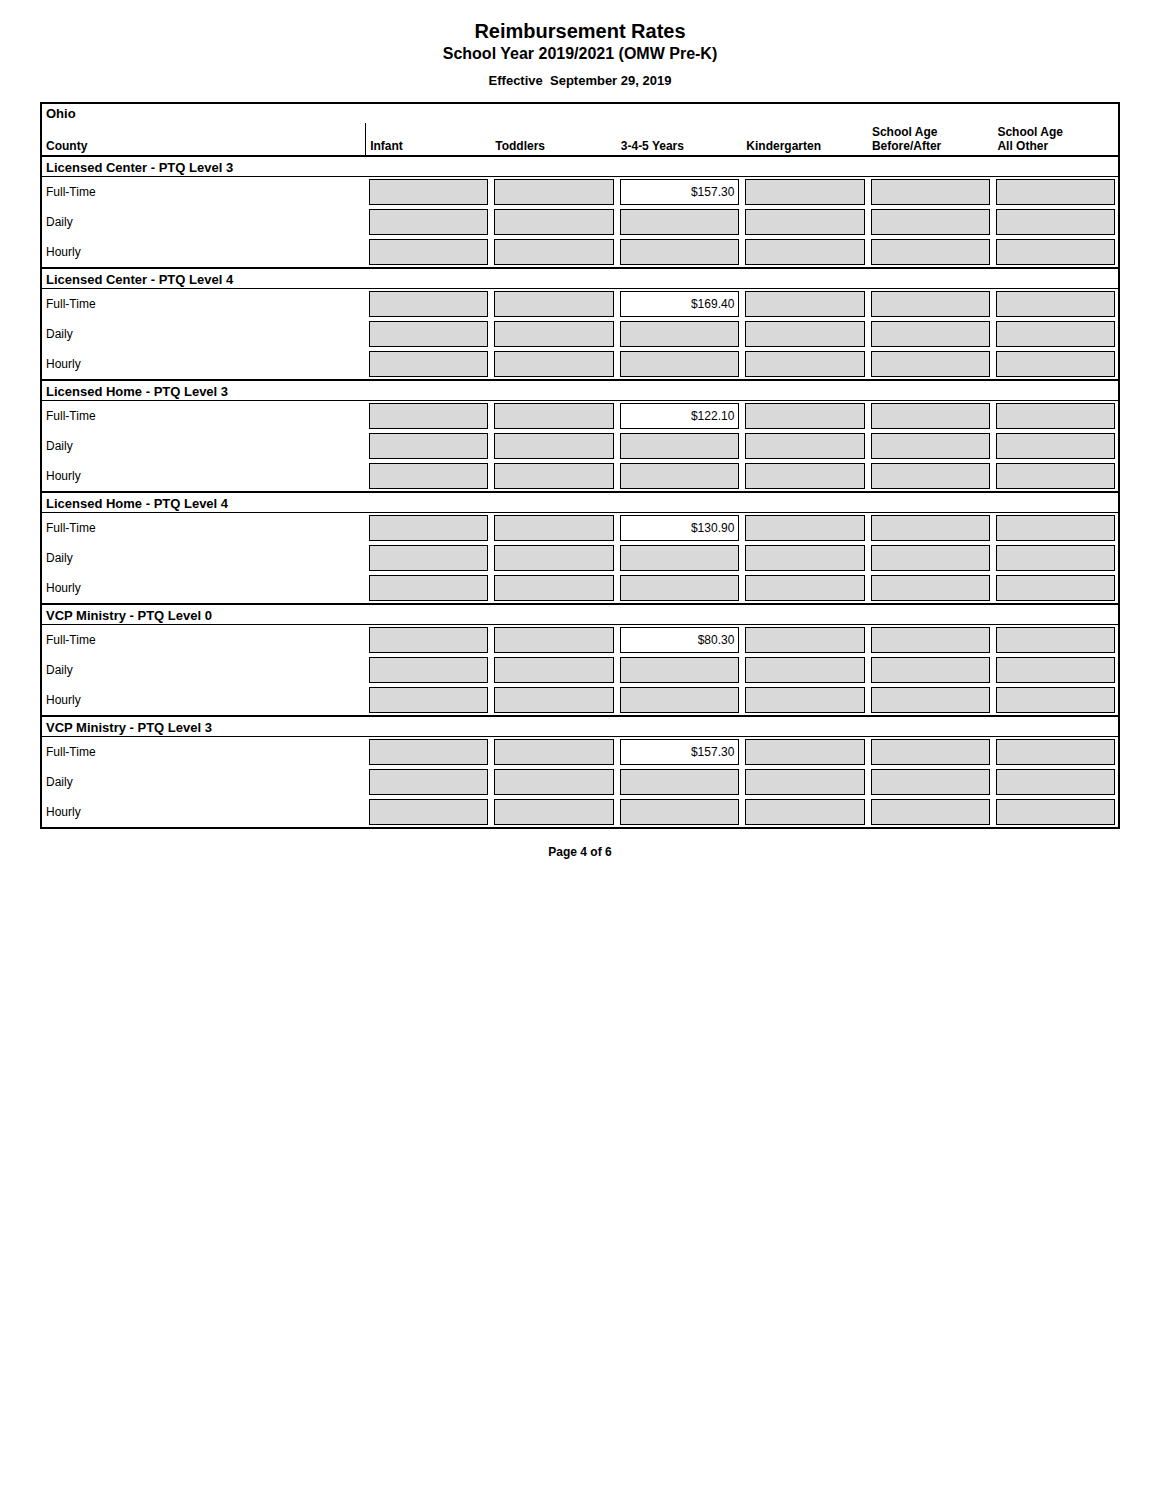Reimbursement Rates
School Year 2019/2021 (OMW Pre-K)
Effective September 29, 2019
| Ohio |
| County | Infant | Toddlers | 3-4-5 Years | Kindergarten | School Age Before/After | School Age All Other |
| Licensed Center - PTQ Level 3 |
| Full-Time | | | $157.30 | | | |
| Daily | | | | | | |
| Hourly | | | | | | |
| Licensed Center - PTQ Level 4 |
| Full-Time | | | $169.40 | | | |
| Daily | | | | | | |
| Hourly | | | | | | |
| Licensed Home - PTQ Level 3 |
| Full-Time | | | $122.10 | | | |
| Daily | | | | | | |
| Hourly | | | | | | |
| Licensed Home - PTQ Level 4 |
| Full-Time | | | $130.90 | | | |
| Daily | | | | | | |
| Hourly | | | | | | |
| VCP Ministry - PTQ Level 0 |
| Full-Time | | | $80.30 | | | |
| Daily | | | | | | |
| Hourly | | | | | | |
| VCP Ministry - PTQ Level 3 |
| Full-Time | | | $157.30 | | | |
| Daily | | | | | | |
| Hourly | | | | | | |
Page 4 of 6